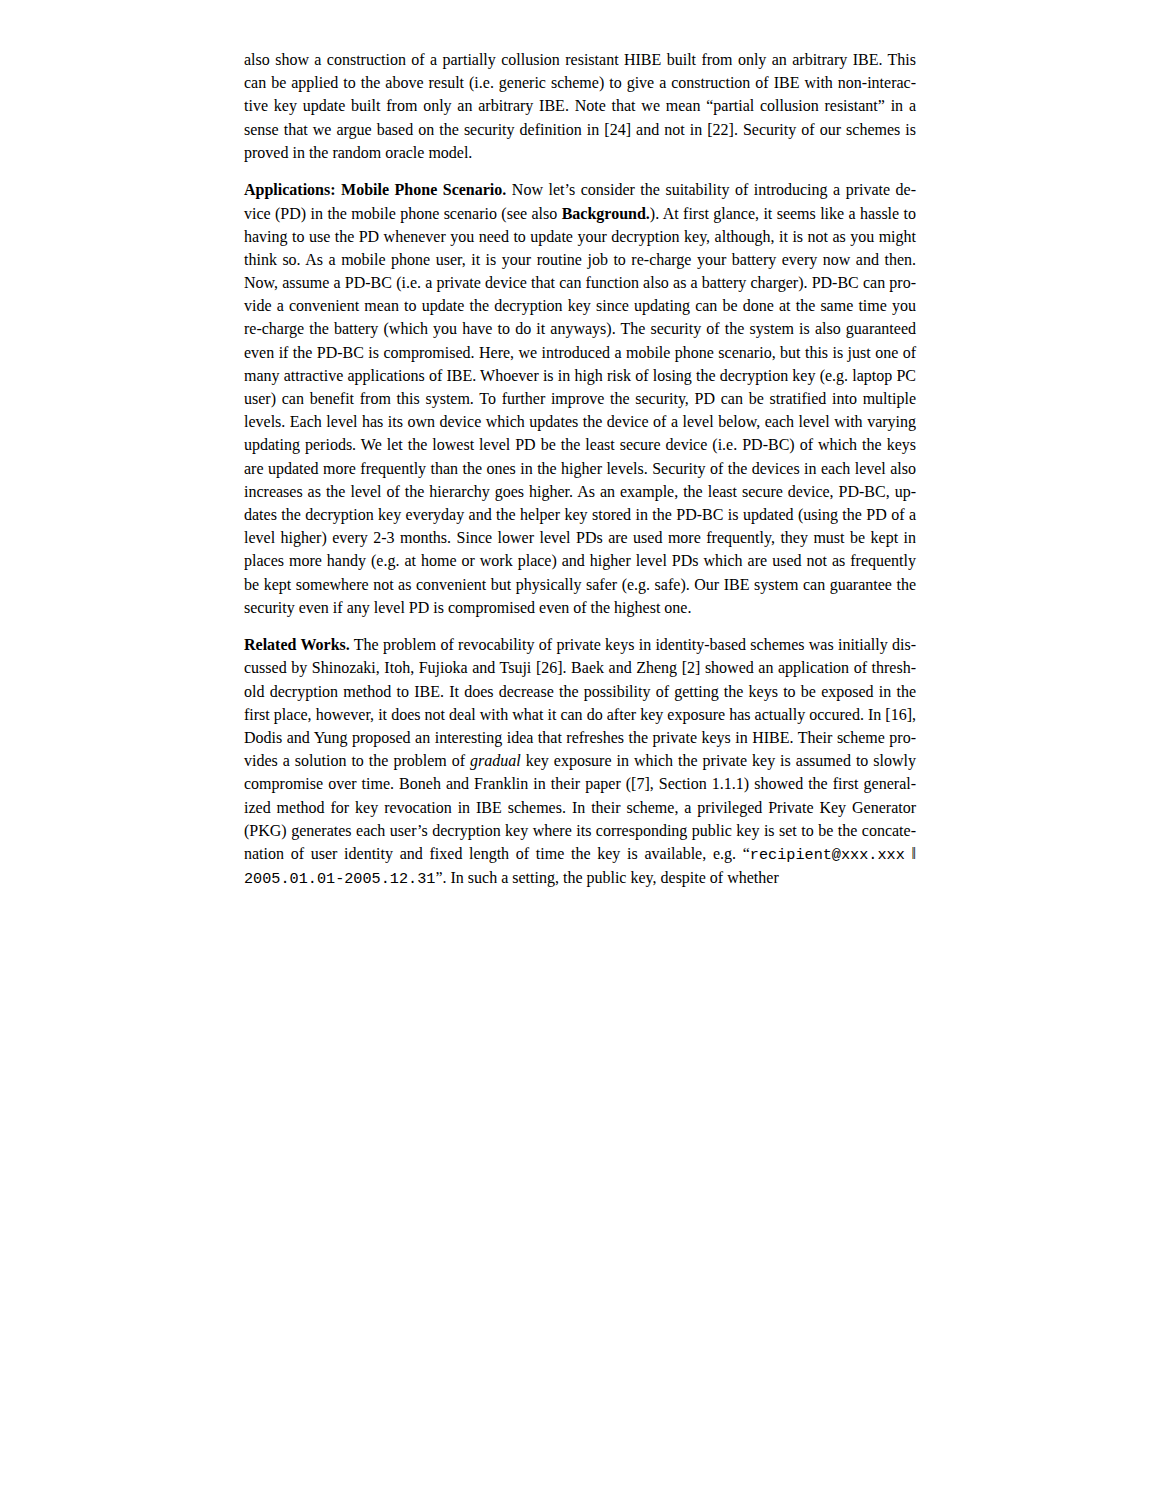also show a construction of a partially collusion resistant HIBE built from only an arbitrary IBE. This can be applied to the above result (i.e. generic scheme) to give a construction of IBE with non-interactive key update built from only an arbitrary IBE. Note that we mean “partial collusion resistant” in a sense that we argue based on the security definition in [24] and not in [22]. Security of our schemes is proved in the random oracle model.
Applications: Mobile Phone Scenario. Now let’s consider the suitability of introducing a private device (PD) in the mobile phone scenario (see also Background.). At first glance, it seems like a hassle to having to use the PD whenever you need to update your decryption key, although, it is not as you might think so. As a mobile phone user, it is your routine job to re-charge your battery every now and then. Now, assume a PD-BC (i.e. a private device that can function also as a battery charger). PD-BC can provide a convenient mean to update the decryption key since updating can be done at the same time you re-charge the battery (which you have to do it anyways). The security of the system is also guaranteed even if the PD-BC is compromised. Here, we introduced a mobile phone scenario, but this is just one of many attractive applications of IBE. Whoever is in high risk of losing the decryption key (e.g. laptop PC user) can benefit from this system. To further improve the security, PD can be stratified into multiple levels. Each level has its own device which updates the device of a level below, each level with varying updating periods. We let the lowest level PD be the least secure device (i.e. PD-BC) of which the keys are updated more frequently than the ones in the higher levels. Security of the devices in each level also increases as the level of the hierarchy goes higher. As an example, the least secure device, PD-BC, updates the decryption key everyday and the helper key stored in the PD-BC is updated (using the PD of a level higher) every 2-3 months. Since lower level PDs are used more frequently, they must be kept in places more handy (e.g. at home or work place) and higher level PDs which are used not as frequently be kept somewhere not as convenient but physically safer (e.g. safe). Our IBE system can guarantee the security even if any level PD is compromised even of the highest one.
Related Works. The problem of revocability of private keys in identity-based schemes was initially discussed by Shinozaki, Itoh, Fujioka and Tsuji [26]. Baek and Zheng [2] showed an application of threshold decryption method to IBE. It does decrease the possibility of getting the keys to be exposed in the first place, however, it does not deal with what it can do after key exposure has actually occured. In [16], Dodis and Yung proposed an interesting idea that refreshes the private keys in HIBE. Their scheme provides a solution to the problem of gradual key exposure in which the private key is assumed to slowly compromise over time. Boneh and Franklin in their paper ([7], Section 1.1.1) showed the first generalized method for key revocation in IBE schemes. In their scheme, a privileged Private Key Generator (PKG) generates each user’s decryption key where its corresponding public key is set to be the concatenation of user identity and fixed length of time the key is available, e.g. “recipient@xxx.xxx ‖ 2005.01.01-2005.12.31”. In such a setting, the public key, despite of whether